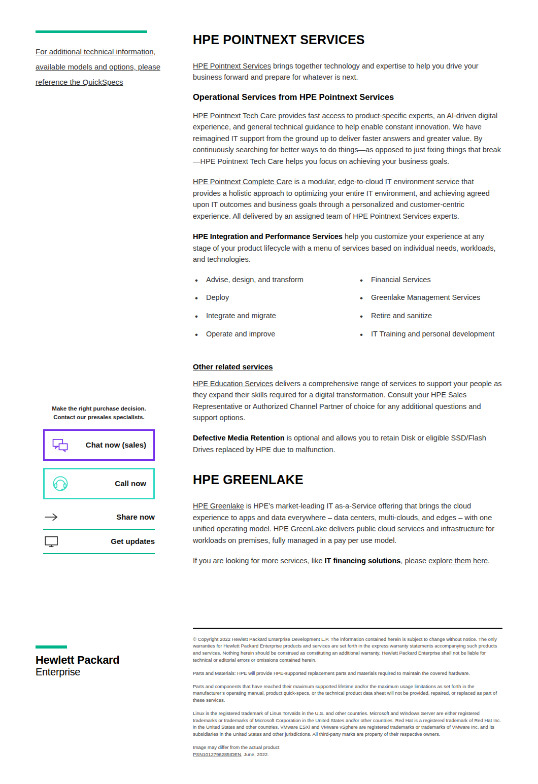For additional technical information, available models and options, please reference the QuickSpecs
Make the right purchase decision.
Contact our presales specialists.
Chat now (sales)
Call now
Share now
Get updates
Hewlett PackardEnterprise
HPE POINTNEXT SERVICES
HPE Pointnext Services brings together technology and expertise to help you drive your business forward and prepare for whatever is next.
Operational Services from HPE Pointnext Services
HPE Pointnext Tech Care provides fast access to product-specific experts, an AI-driven digital experience, and general technical guidance to help enable constant innovation. We have reimagined IT support from the ground up to deliver faster answers and greater value. By continuously searching for better ways to do things—as opposed to just fixing things that break—HPE Pointnext Tech Care helps you focus on achieving your business goals.
HPE Pointnext Complete Care is a modular, edge-to-cloud IT environment service that provides a holistic approach to optimizing your entire IT environment, and achieving agreed upon IT outcomes and business goals through a personalized and customer-centric experience. All delivered by an assigned team of HPE Pointnext Services experts.
HPE Integration and Performance Services help you customize your experience at any stage of your product lifecycle with a menu of services based on individual needs, workloads, and technologies.
Advise, design, and transform
Deploy
Integrate and migrate
Operate and improve
Financial Services
Greenlake Management Services
Retire and sanitize
IT Training and personal development
Other related services
HPE Education Services delivers a comprehensive range of services to support your people as they expand their skills required for a digital transformation. Consult your HPE Sales Representative or Authorized Channel Partner of choice for any additional questions and support options.
Defective Media Retention is optional and allows you to retain Disk or eligible SSD/Flash Drives replaced by HPE due to malfunction.
HPE GREENLAKE
HPE Greenlake is HPE’s market-leading IT as-a-Service offering that brings the cloud experience to apps and data everywhere – data centers, multi-clouds, and edges – with one unified operating model. HPE GreenLake delivers public cloud services and infrastructure for workloads on premises, fully managed in a pay per use model.
If you are looking for more services, like IT financing solutions, please explore them here.
© Copyright 2022 Hewlett Packard Enterprise Development L.P. The information contained herein is subject to change without notice. The only warranties for Hewlett Packard Enterprise products and services are set forth in the express warranty statements accompanying such products and services. Nothing herein should be construed as constituting an additional warranty. Hewlett Packard Enterprise shall not be liable for technical or editorial errors or omissions contained herein.
Parts and Materials: HPE will provide HPE-supported replacement parts and materials required to maintain the covered hardware.
Parts and components that have reached their maximum supported lifetime and/or the maximum usage limitations as set forth in the manufacturer’s operating manual, product quick-specs, or the technical product data sheet will not be provided, repaired, or replaced as part of these services.
Linux is the registered trademark of Linus Torvalds in the U.S. and other countries. Microsoft and Windows Server are either registered trademarks or trademarks of Microsoft Corporation in the United States and/or other countries. Red Hat is a registered trademark of Red Hat Inc. in the United States and other countries. VMware ESXi and VMware vSphere are registered trademarks or trademarks of VMware Inc. and its subsidiaries in the United States and other jurisdictions. All third-party marks are property of their respective owners.
Image may differ from the actual product
PSN1012796285IDEN, June, 2022.